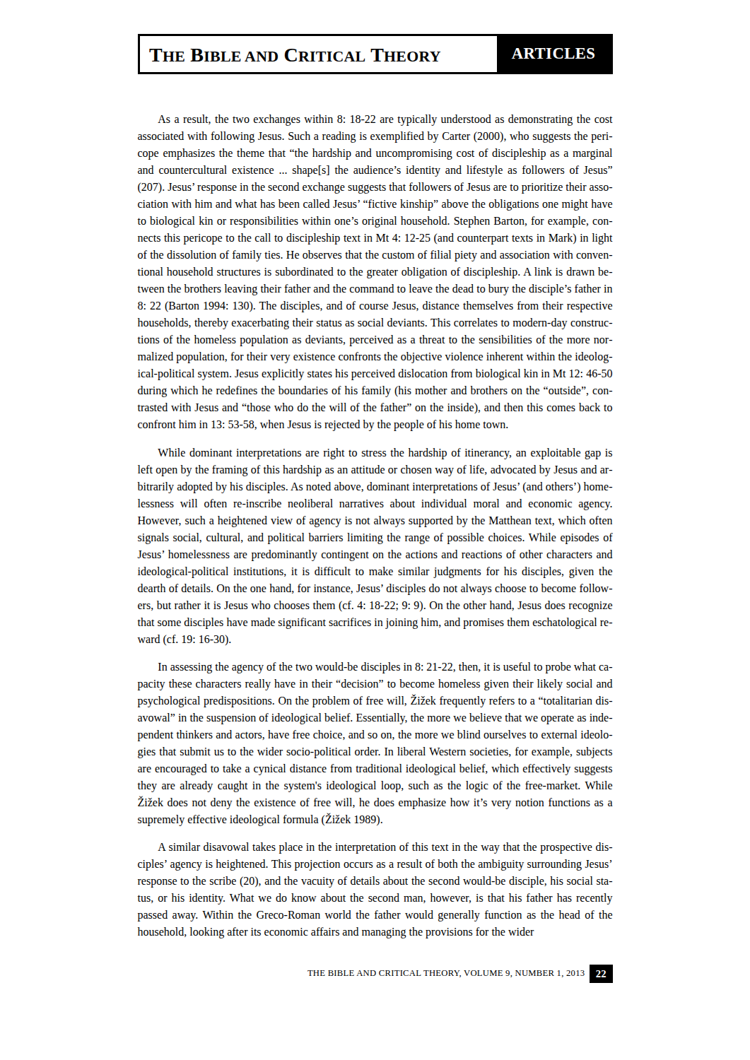THE BIBLE AND CRITICAL THEORY
ARTICLES
As a result, the two exchanges within 8: 18-22 are typically understood as demonstrating the cost associated with following Jesus. Such a reading is exemplified by Carter (2000), who suggests the pericope emphasizes the theme that “the hardship and uncompromising cost of discipleship as a marginal and countercultural existence ... shape[s] the audience’s identity and lifestyle as followers of Jesus” (207). Jesus’ response in the second exchange suggests that followers of Jesus are to prioritize their association with him and what has been called Jesus’ “fictive kinship” above the obligations one might have to biological kin or responsibilities within one’s original household. Stephen Barton, for example, connects this pericope to the call to discipleship text in Mt 4: 12-25 (and counterpart texts in Mark) in light of the dissolution of family ties. He observes that the custom of filial piety and association with conventional household structures is subordinated to the greater obligation of discipleship. A link is drawn between the brothers leaving their father and the command to leave the dead to bury the disciple’s father in 8: 22 (Barton 1994: 130). The disciples, and of course Jesus, distance themselves from their respective households, thereby exacerbating their status as social deviants. This correlates to modern-day constructions of the homeless population as deviants, perceived as a threat to the sensibilities of the more normalized population, for their very existence confronts the objective violence inherent within the ideological-political system. Jesus explicitly states his perceived dislocation from biological kin in Mt 12: 46-50 during which he redefines the boundaries of his family (his mother and brothers on the “outside”, contrasted with Jesus and “those who do the will of the father” on the inside), and then this comes back to confront him in 13: 53-58, when Jesus is rejected by the people of his home town.
While dominant interpretations are right to stress the hardship of itinerancy, an exploitable gap is left open by the framing of this hardship as an attitude or chosen way of life, advocated by Jesus and arbitrarily adopted by his disciples. As noted above, dominant interpretations of Jesus’ (and others’) homelessness will often re-inscribe neoliberal narratives about individual moral and economic agency. However, such a heightened view of agency is not always supported by the Matthean text, which often signals social, cultural, and political barriers limiting the range of possible choices. While episodes of Jesus’ homelessness are predominantly contingent on the actions and reactions of other characters and ideological-political institutions, it is difficult to make similar judgments for his disciples, given the dearth of details. On the one hand, for instance, Jesus’ disciples do not always choose to become followers, but rather it is Jesus who chooses them (cf. 4: 18-22; 9: 9). On the other hand, Jesus does recognize that some disciples have made significant sacrifices in joining him, and promises them eschatological reward (cf. 19: 16-30).
In assessing the agency of the two would-be disciples in 8: 21-22, then, it is useful to probe what capacity these characters really have in their “decision” to become homeless given their likely social and psychological predispositions. On the problem of free will, Žižek frequently refers to a “totalitarian disavowal” in the suspension of ideological belief. Essentially, the more we believe that we operate as independent thinkers and actors, have free choice, and so on, the more we blind ourselves to external ideologies that submit us to the wider socio-political order. In liberal Western societies, for example, subjects are encouraged to take a cynical distance from traditional ideological belief, which effectively suggests they are already caught in the system's ideological loop, such as the logic of the free-market. While Žižek does not deny the existence of free will, he does emphasize how it’s very notion functions as a supremely effective ideological formula (Žižek 1989).
A similar disavowal takes place in the interpretation of this text in the way that the prospective disciples’ agency is heightened. This projection occurs as a result of both the ambiguity surrounding Jesus’ response to the scribe (20), and the vacuity of details about the second would-be disciple, his social status, or his identity. What we do know about the second man, however, is that his father has recently passed away. Within the Greco-Roman world the father would generally function as the head of the household, looking after its economic affairs and managing the provisions for the wider
The Bible and Critical Theory, Volume 9, Number 1, 201322